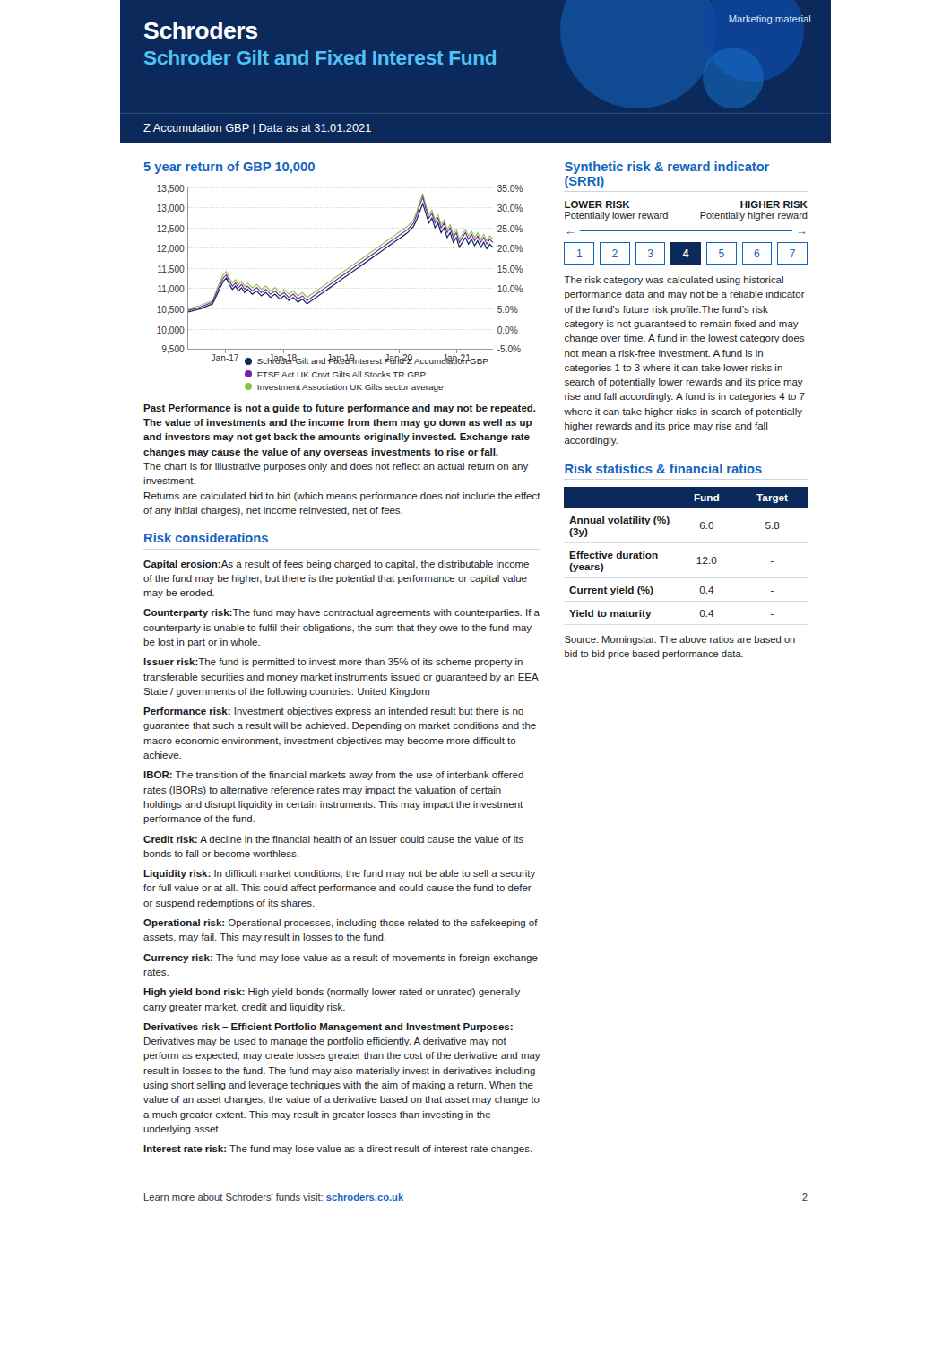Marketing material
Schroders
Schroder Gilt and Fixed Interest Fund
Z Accumulation GBP | Data as at 31.01.2021
5 year return of GBP 10,000
13,50035.0%
13,00030.0%
12,50025.0%
12,00020.0%
11,50015.0%
11,00010.0%
10,5005.0%
10,0000.0%
9,500-5.0%
Jan-17
Jan-18
Jan-19
Jan-20
Jan-21
Schroder Gilt and Fixed Interest Fund Z Accumulation GBP
FTSE Act UK Cnvt Gilts All Stocks TR GBP
Investment Association UK Gilts sector average
Past Performance is not a guide to future performance and may not be repeated. The value of investments and the income from them may go down as well as up and investors may not get back the amounts originally invested. Exchange rate changes may cause the value of any overseas investments to rise or fall.
The chart is for illustrative purposes only and does not reflect an actual return on any investment.
Returns are calculated bid to bid (which means performance does not include the effect of any initial charges), net income reinvested, net of fees.
Risk considerations
Capital erosion: As a result of fees being charged to capital, the distributable income of the fund may be higher, but there is the potential that performance or capital value may be eroded.
Counterparty risk: The fund may have contractual agreements with counterparties. If a counterparty is unable to fulfil their obligations, the sum that they owe to the fund may be lost in part or in whole.
Issuer risk: The fund is permitted to invest more than 35% of its scheme property in transferable securities and money market instruments issued or guaranteed by an EEA State / governments of the following countries: United Kingdom
Performance risk: Investment objectives express an intended result but there is no guarantee that such a result will be achieved. Depending on market conditions and the macro economic environment, investment objectives may become more difficult to achieve.
IBOR: The transition of the financial markets away from the use of interbank offered rates (IBORs) to alternative reference rates may impact the valuation of certain holdings and disrupt liquidity in certain instruments. This may impact the investment performance of the fund.
Credit risk: A decline in the financial health of an issuer could cause the value of its bonds to fall or become worthless.
Liquidity risk: In difficult market conditions, the fund may not be able to sell a security for full value or at all. This could affect performance and could cause the fund to defer or suspend redemptions of its shares.
Operational risk: Operational processes, including those related to the safekeeping of assets, may fail. This may result in losses to the fund.
Currency risk: The fund may lose value as a result of movements in foreign exchange rates.
High yield bond risk: High yield bonds (normally lower rated or unrated) generally carry greater market, credit and liquidity risk.
Derivatives risk – Efficient Portfolio Management and Investment Purposes: Derivatives may be used to manage the portfolio efficiently. A derivative may not perform as expected, may create losses greater than the cost of the derivative and may result in losses to the fund. The fund may also materially invest in derivatives including using short selling and leverage techniques with the aim of making a return. When the value of an asset changes, the value of a derivative based on that asset may change to a much greater extent. This may result in greater losses than investing in the underlying asset.
Interest rate risk: The fund may lose value as a direct result of interest rate changes.
Synthetic risk & reward indicator (SRRI)
LOWER RISKPotentially lower reward
HIGHER RISKPotentially higher reward
←
→
1234567
The risk category was calculated using historical performance data and may not be a reliable indicator of the fund's future risk profile.The fund’s risk category is not guaranteed to remain fixed and may change over time. A fund in the lowest category does not mean a risk-free investment. A fund is in categories 1 to 3 where it can take lower risks in search of potentially lower rewards and its price may rise and fall accordingly. A fund is in categories 4 to 7 where it can take higher risks in search of potentially higher rewards and its price may rise and fall accordingly.
Risk statistics & financial ratios
| | Fund | Target |
| --- | --- | --- |
| Annual volatility (%) (3y) | 6.0 | 5.8 |
| Effective duration (years) | 12.0 | - |
| Current yield (%) | 0.4 | - |
| Yield to maturity | 0.4 | - |
Source: Morningstar. The above ratios are based on bid to bid price based performance data.
Learn more about Schroders' funds visit: schroders.co.uk
2